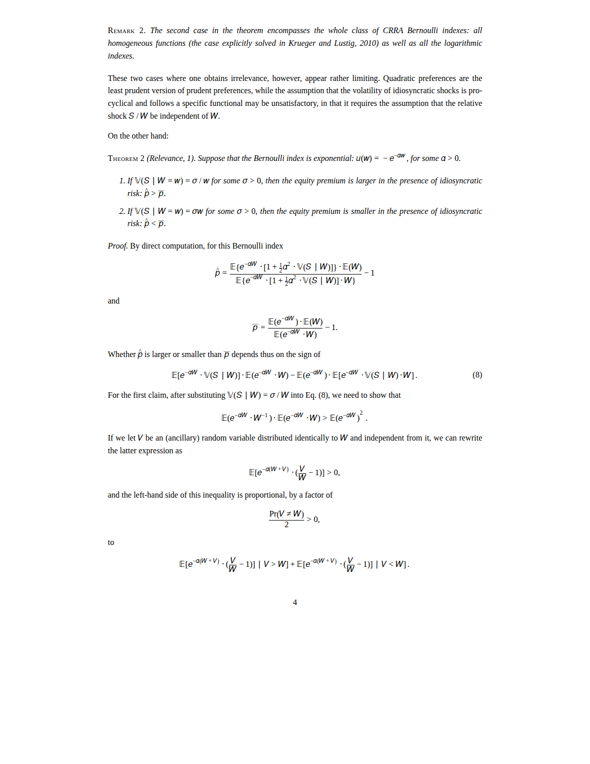Remark 2. The second case in the theorem encompasses the whole class of CRRA Bernoulli indexes: all homogeneous functions (the case explicitly solved in Krueger and Lustig, 2010) as well as all the logarithmic indexes.
These two cases where one obtains irrelevance, however, appear rather limiting. Quadratic preferences are the least prudent version of prudent preferences, while the assumption that the volatility of idiosyncratic shocks is pro-cyclical and follows a specific functional may be unsatisfactory, in that it requires the assumption that the relative shock S/W be independent of W.
On the other hand:
Theorem 2 (Relevance, 1). Suppose that the Bernoulli index is exponential: u(w)=−e−αw, for some α>0.
If 𝕍(S∣W=w)=σ/w for some σ>0, then the equity premium is larger in the presence of idiosyncratic risk: p^>p―.
If 𝕍(S∣W=w)=σw for some σ>0, then the equity premium is smaller in the presence of idiosyncratic risk: p^<p―.
Proof. By direct computation, for this Bernoulli index
p^ = 𝔼 { e−αW ⋅ [ 1+ 12 α2 ⋅ 𝕍(S∣W) ] } ⋅ 𝔼(W) 𝔼 { e−αW ⋅ [ 1+ 12 α2 ⋅ 𝕍(S∣W) ] ⋅W } −1
and
p― = 𝔼(e−αW) ⋅ 𝔼(W) 𝔼(e−αW⋅W) −1.
Whether p^ is larger or smaller than p― depends thus on the sign of
𝔼[e−αW⋅𝕍(S∣W)] ⋅ 𝔼(e−αW⋅W) − 𝔼(e−αW) ⋅ 𝔼[e−αW⋅𝕍(S∣W)⋅W] . (8)
For the first claim, after substituting 𝕍(S∣W)=σ/W into Eq. (8), we need to show that
𝔼(e−αW⋅W−1) ⋅ 𝔼(e−αW⋅W) > 𝔼(e−αW) 2 .
If we let V be an (ancillary) random variable distributed identically to W and independent from it, we can rewrite the latter expression as
𝔼 [ e−α(W+V) ⋅ (VW−1) ] >0,
and the left-hand side of this inequality is proportional, by a factor of
Pr(V≠W) 2 >0,
to
𝔼 [ e−α(W+V) ⋅ (VW−1) ] ∣V>W ] + 𝔼 [ e−α(W+V) ⋅ (VW−1) ] ∣V<W ] .
4